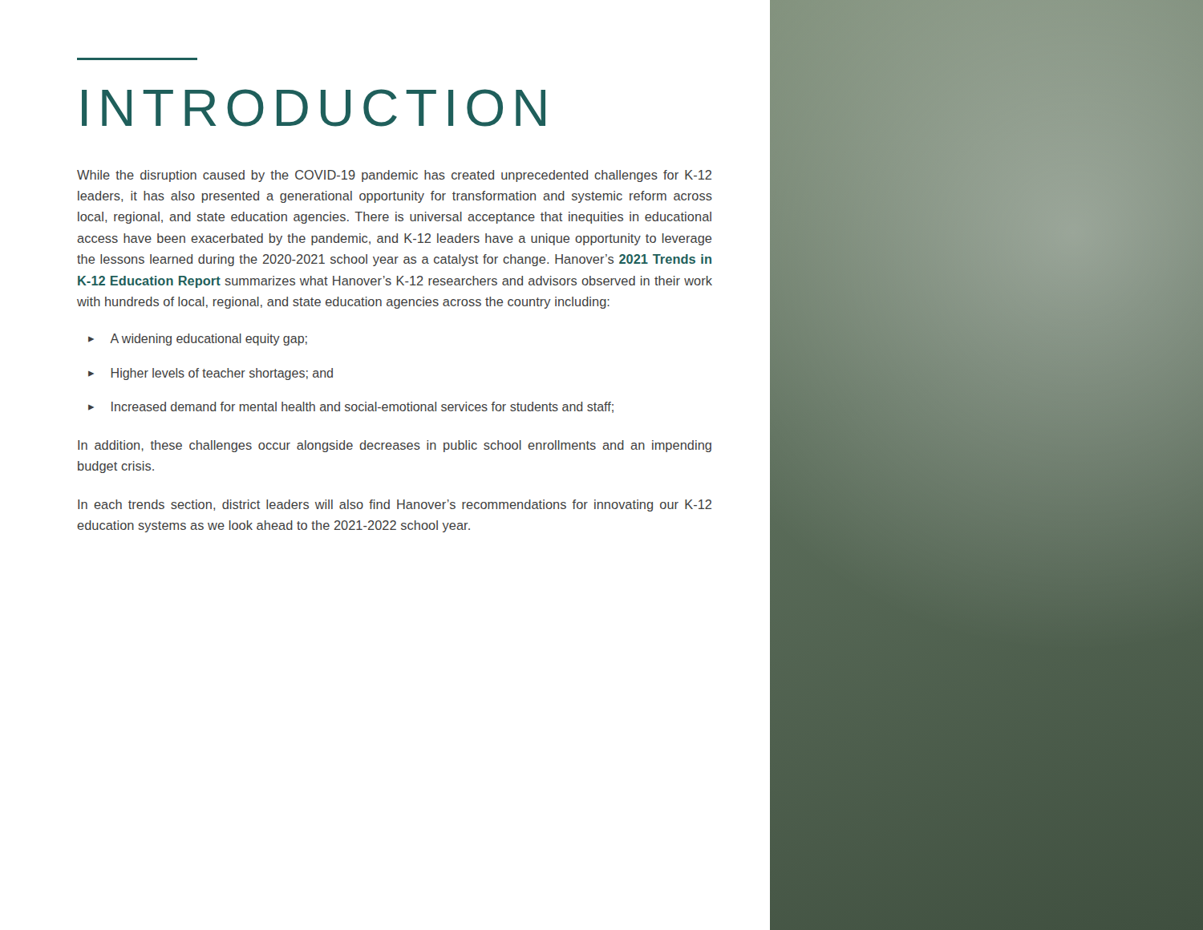INTRODUCTION
While the disruption caused by the COVID-19 pandemic has created unprecedented challenges for K-12 leaders, it has also presented a generational opportunity for transformation and systemic reform across local, regional, and state education agencies. There is universal acceptance that inequities in educational access have been exacerbated by the pandemic, and K-12 leaders have a unique opportunity to leverage the lessons learned during the 2020-2021 school year as a catalyst for change. Hanover’s 2021 Trends in K-12 Education Report summarizes what Hanover’s K-12 researchers and advisors observed in their work with hundreds of local, regional, and state education agencies across the country including:
A widening educational equity gap;
Higher levels of teacher shortages; and
Increased demand for mental health and social-emotional services for students and staff;
In addition, these challenges occur alongside decreases in public school enrollments and an impending budget crisis.
In each trends section, district leaders will also find Hanover’s recommendations for innovating our K-12 education systems as we look ahead to the 2021-2022 school year.